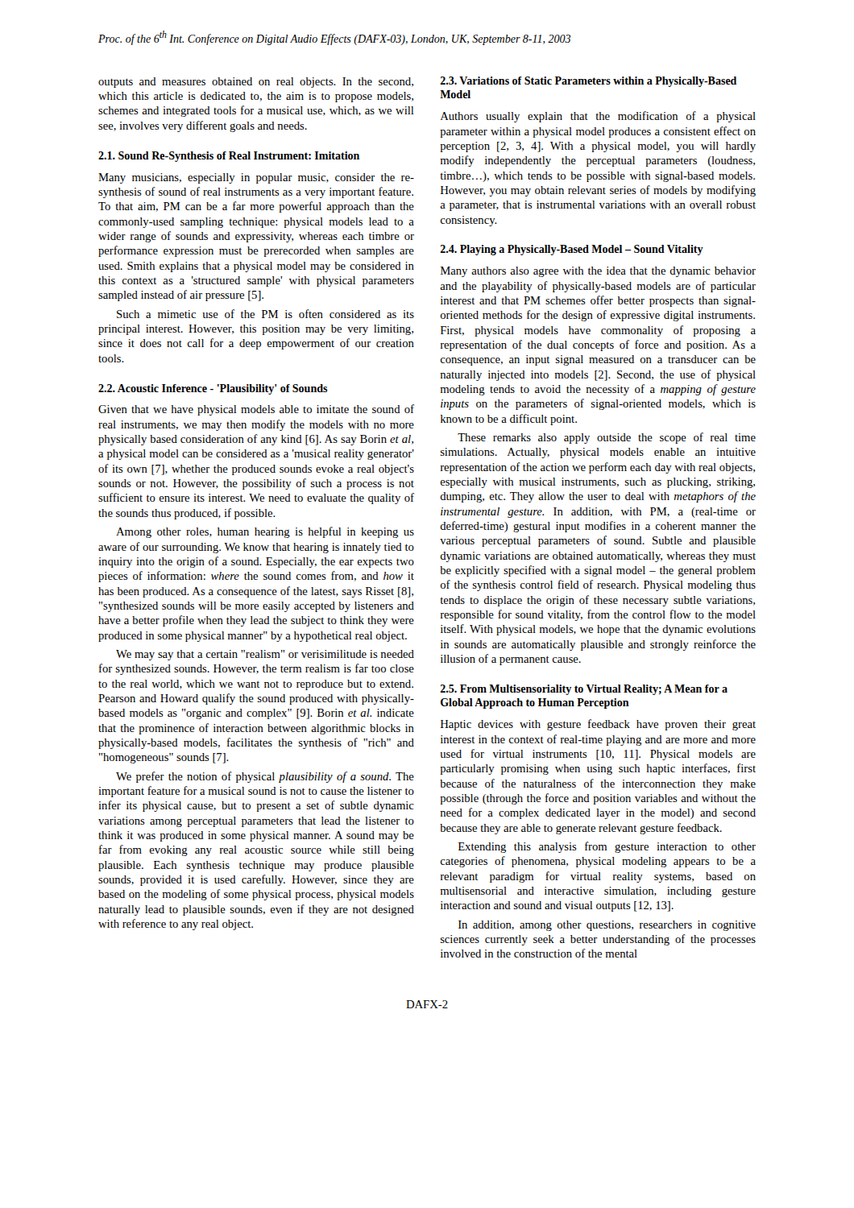Proc. of the 6th Int. Conference on Digital Audio Effects (DAFX-03), London, UK, September 8-11, 2003
outputs and measures obtained on real objects. In the second, which this article is dedicated to, the aim is to propose models, schemes and integrated tools for a musical use, which, as we will see, involves very different goals and needs.
2.1. Sound Re-Synthesis of Real Instrument: Imitation
Many musicians, especially in popular music, consider the re-synthesis of sound of real instruments as a very important feature. To that aim, PM can be a far more powerful approach than the commonly-used sampling technique: physical models lead to a wider range of sounds and expressivity, whereas each timbre or performance expression must be prerecorded when samples are used. Smith explains that a physical model may be considered in this context as a 'structured sample' with physical parameters sampled instead of air pressure [5].
Such a mimetic use of the PM is often considered as its principal interest. However, this position may be very limiting, since it does not call for a deep empowerment of our creation tools.
2.2. Acoustic Inference - 'Plausibility' of Sounds
Given that we have physical models able to imitate the sound of real instruments, we may then modify the models with no more physically based consideration of any kind [6]. As say Borin et al, a physical model can be considered as a 'musical reality generator' of its own [7], whether the produced sounds evoke a real object's sounds or not. However, the possibility of such a process is not sufficient to ensure its interest. We need to evaluate the quality of the sounds thus produced, if possible.
Among other roles, human hearing is helpful in keeping us aware of our surrounding. We know that hearing is innately tied to inquiry into the origin of a sound. Especially, the ear expects two pieces of information: where the sound comes from, and how it has been produced. As a consequence of the latest, says Risset [8], "synthesized sounds will be more easily accepted by listeners and have a better profile when they lead the subject to think they were produced in some physical manner" by a hypothetical real object.
We may say that a certain "realism" or verisimilitude is needed for synthesized sounds. However, the term realism is far too close to the real world, which we want not to reproduce but to extend. Pearson and Howard qualify the sound produced with physically-based models as "organic and complex" [9]. Borin et al. indicate that the prominence of interaction between algorithmic blocks in physically-based models, facilitates the synthesis of "rich" and "homogeneous" sounds [7].
We prefer the notion of physical plausibility of a sound. The important feature for a musical sound is not to cause the listener to infer its physical cause, but to present a set of subtle dynamic variations among perceptual parameters that lead the listener to think it was produced in some physical manner. A sound may be far from evoking any real acoustic source while still being plausible. Each synthesis technique may produce plausible sounds, provided it is used carefully. However, since they are based on the modeling of some physical process, physical models naturally lead to plausible sounds, even if they are not designed with reference to any real object.
2.3. Variations of Static Parameters within a Physically-Based Model
Authors usually explain that the modification of a physical parameter within a physical model produces a consistent effect on perception [2, 3, 4]. With a physical model, you will hardly modify independently the perceptual parameters (loudness, timbre…), which tends to be possible with signal-based models. However, you may obtain relevant series of models by modifying a parameter, that is instrumental variations with an overall robust consistency.
2.4. Playing a Physically-Based Model – Sound Vitality
Many authors also agree with the idea that the dynamic behavior and the playability of physically-based models are of particular interest and that PM schemes offer better prospects than signal-oriented methods for the design of expressive digital instruments. First, physical models have commonality of proposing a representation of the dual concepts of force and position. As a consequence, an input signal measured on a transducer can be naturally injected into models [2]. Second, the use of physical modeling tends to avoid the necessity of a mapping of gesture inputs on the parameters of signal-oriented models, which is known to be a difficult point.
These remarks also apply outside the scope of real time simulations. Actually, physical models enable an intuitive representation of the action we perform each day with real objects, especially with musical instruments, such as plucking, striking, dumping, etc. They allow the user to deal with metaphors of the instrumental gesture. In addition, with PM, a (real-time or deferred-time) gestural input modifies in a coherent manner the various perceptual parameters of sound. Subtle and plausible dynamic variations are obtained automatically, whereas they must be explicitly specified with a signal model – the general problem of the synthesis control field of research. Physical modeling thus tends to displace the origin of these necessary subtle variations, responsible for sound vitality, from the control flow to the model itself. With physical models, we hope that the dynamic evolutions in sounds are automatically plausible and strongly reinforce the illusion of a permanent cause.
2.5. From Multisensoriality to Virtual Reality; A Mean for a Global Approach to Human Perception
Haptic devices with gesture feedback have proven their great interest in the context of real-time playing and are more and more used for virtual instruments [10, 11]. Physical models are particularly promising when using such haptic interfaces, first because of the naturalness of the interconnection they make possible (through the force and position variables and without the need for a complex dedicated layer in the model) and second because they are able to generate relevant gesture feedback.
Extending this analysis from gesture interaction to other categories of phenomena, physical modeling appears to be a relevant paradigm for virtual reality systems, based on multisensorial and interactive simulation, including gesture interaction and sound and visual outputs [12, 13].
In addition, among other questions, researchers in cognitive sciences currently seek a better understanding of the processes involved in the construction of the mental
DAFX-2